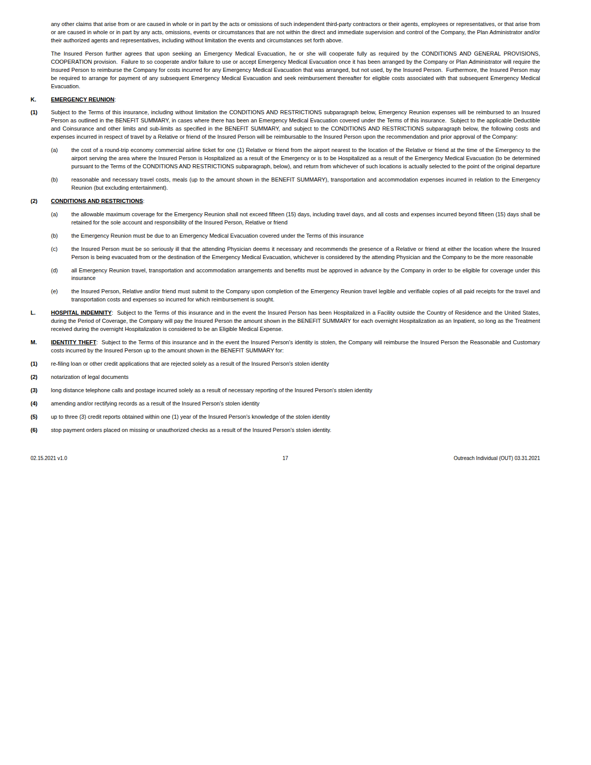any other claims that arise from or are caused in whole or in part by the acts or omissions of such independent third-party contractors or their agents, employees or representatives, or that arise from or are caused in whole or in part by any acts, omissions, events or circumstances that are not within the direct and immediate supervision and control of the Company, the Plan Administrator and/or their authorized agents and representatives, including without limitation the events and circumstances set forth above.
The Insured Person further agrees that upon seeking an Emergency Medical Evacuation, he or she will cooperate fully as required by the CONDITIONS AND GENERAL PROVISIONS, COOPERATION provision. Failure to so cooperate and/or failure to use or accept Emergency Medical Evacuation once it has been arranged by the Company or Plan Administrator will require the Insured Person to reimburse the Company for costs incurred for any Emergency Medical Evacuation that was arranged, but not used, by the Insured Person. Furthermore, the Insured Person may be required to arrange for payment of any subsequent Emergency Medical Evacuation and seek reimbursement thereafter for eligible costs associated with that subsequent Emergency Medical Evacuation.
K.
EMERGENCY REUNION:
(1)
Subject to the Terms of this insurance, including without limitation the CONDITIONS AND RESTRICTIONS subparagraph below, Emergency Reunion expenses will be reimbursed to an Insured Person as outlined in the BENEFIT SUMMARY, in cases where there has been an Emergency Medical Evacuation covered under the Terms of this insurance. Subject to the applicable Deductible and Coinsurance and other limits and sub-limits as specified in the BENEFIT SUMMARY, and subject to the CONDITIONS AND RESTRICTIONS subparagraph below, the following costs and expenses incurred in respect of travel by a Relative or friend of the Insured Person will be reimbursable to the Insured Person upon the recommendation and prior approval of the Company:
(a)
the cost of a round-trip economy commercial airline ticket for one (1) Relative or friend from the airport nearest to the location of the Relative or friend at the time of the Emergency to the airport serving the area where the Insured Person is Hospitalized as a result of the Emergency or is to be Hospitalized as a result of the Emergency Medical Evacuation (to be determined pursuant to the Terms of the CONDITIONS AND RESTRICTIONS subparagraph, below), and return from whichever of such locations is actually selected to the point of the original departure
(b)
reasonable and necessary travel costs, meals (up to the amount shown in the BENEFIT SUMMARY), transportation and accommodation expenses incurred in relation to the Emergency Reunion (but excluding entertainment).
(2)
CONDITIONS AND RESTRICTIONS:
(a)
the allowable maximum coverage for the Emergency Reunion shall not exceed fifteen (15) days, including travel days, and all costs and expenses incurred beyond fifteen (15) days shall be retained for the sole account and responsibility of the Insured Person, Relative or friend
(b)
the Emergency Reunion must be due to an Emergency Medical Evacuation covered under the Terms of this insurance
(c)
the Insured Person must be so seriously ill that the attending Physician deems it necessary and recommends the presence of a Relative or friend at either the location where the Insured Person is being evacuated from or the destination of the Emergency Medical Evacuation, whichever is considered by the attending Physician and the Company to be the more reasonable
(d)
all Emergency Reunion travel, transportation and accommodation arrangements and benefits must be approved in advance by the Company in order to be eligible for coverage under this insurance
(e)
the Insured Person, Relative and/or friend must submit to the Company upon completion of the Emergency Reunion travel legible and verifiable copies of all paid receipts for the travel and transportation costs and expenses so incurred for which reimbursement is sought.
L.
HOSPITAL INDEMNITY: Subject to the Terms of this insurance and in the event the Insured Person has been Hospitalized in a Facility outside the Country of Residence and the United States, during the Period of Coverage, the Company will pay the Insured Person the amount shown in the BENEFIT SUMMARY for each overnight Hospitalization as an Inpatient, so long as the Treatment received during the overnight Hospitalization is considered to be an Eligible Medical Expense.
M.
IDENTITY THEFT: Subject to the Terms of this insurance and in the event the Insured Person's identity is stolen, the Company will reimburse the Insured Person the Reasonable and Customary costs incurred by the Insured Person up to the amount shown in the BENEFIT SUMMARY for:
(1)
re-filing loan or other credit applications that are rejected solely as a result of the Insured Person's stolen identity
(2)
notarization of legal documents
(3)
long distance telephone calls and postage incurred solely as a result of necessary reporting of the Insured Person's stolen identity
(4)
amending and/or rectifying records as a result of the Insured Person's stolen identity
(5)
up to three (3) credit reports obtained within one (1) year of the Insured Person's knowledge of the stolen identity
(6)
stop payment orders placed on missing or unauthorized checks as a result of the Insured Person's stolen identity.
02.15.2021 v1.0
17
Outreach Individual (OUT) 03.31.2021